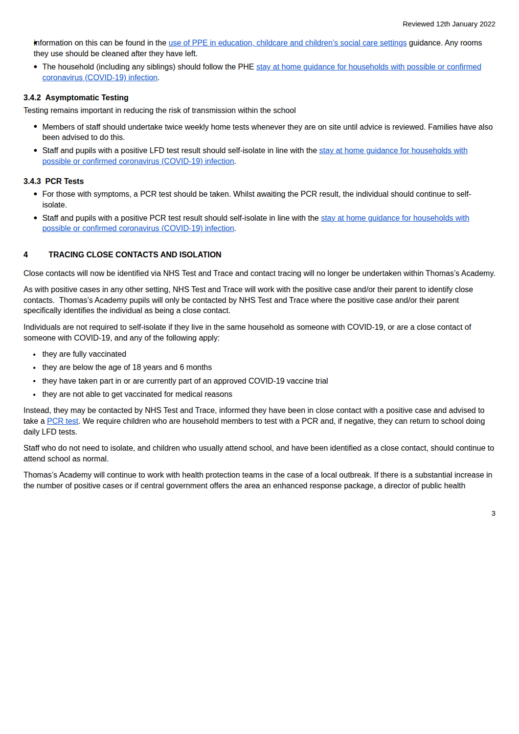Reviewed 12th January 2022
information on this can be found in the use of PPE in education, childcare and children’s social care settings guidance. Any rooms they use should be cleaned after they have left.
The household (including any siblings) should follow the PHE stay at home guidance for households with possible or confirmed coronavirus (COVID-19) infection.
3.4.2 Asymptomatic Testing
Testing remains important in reducing the risk of transmission within the school
Members of staff should undertake twice weekly home tests whenever they are on site until advice is reviewed. Families have also been advised to do this.
Staff and pupils with a positive LFD test result should self-isolate in line with the stay at home guidance for households with possible or confirmed coronavirus (COVID-19) infection.
3.4.3 PCR Tests
For those with symptoms, a PCR test should be taken. Whilst awaiting the PCR result, the individual should continue to self-isolate.
Staff and pupils with a positive PCR test result should self-isolate in line with the stay at home guidance for households with possible or confirmed coronavirus (COVID-19) infection.
4 TRACING CLOSE CONTACTS AND ISOLATION
Close contacts will now be identified via NHS Test and Trace and contact tracing will no longer be undertaken within Thomas’s Academy.
As with positive cases in any other setting, NHS Test and Trace will work with the positive case and/or their parent to identify close contacts. Thomas’s Academy pupils will only be contacted by NHS Test and Trace where the positive case and/or their parent specifically identifies the individual as being a close contact.
Individuals are not required to self-isolate if they live in the same household as someone with COVID-19, or are a close contact of someone with COVID-19, and any of the following apply:
they are fully vaccinated
they are below the age of 18 years and 6 months
they have taken part in or are currently part of an approved COVID-19 vaccine trial
they are not able to get vaccinated for medical reasons
Instead, they may be contacted by NHS Test and Trace, informed they have been in close contact with a positive case and advised to take a PCR test. We require children who are household members to test with a PCR and, if negative, they can return to school doing daily LFD tests.
Staff who do not need to isolate, and children who usually attend school, and have been identified as a close contact, should continue to attend school as normal.
Thomas’s Academy will continue to work with health protection teams in the case of a local outbreak. If there is a substantial increase in the number of positive cases or if central government offers the area an enhanced response package, a director of public health
3